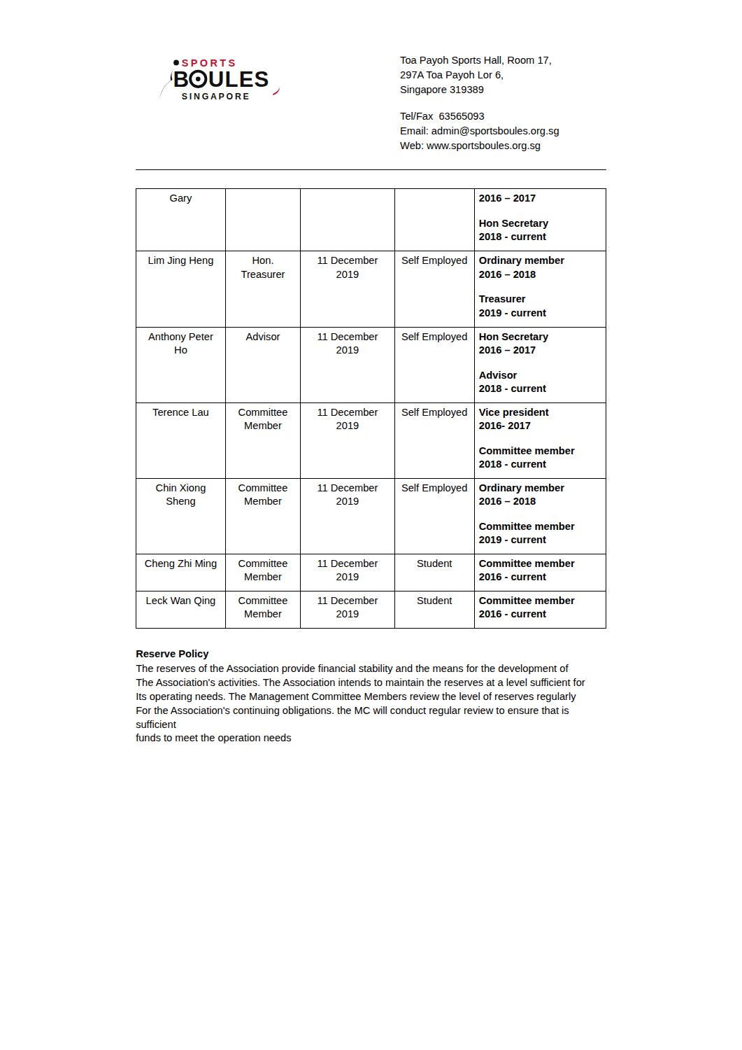SPORTS B ULES SINGAPORE
Toa Payoh Sports Hall, Room 17,
297A Toa Payoh Lor 6,
Singapore 319389
Tel/Fax 63565093
Email: admin@sportsboules.org.sg
Web: www.sportsboules.org.sg
| Gary | | | | 2016 – 2017 Hon Secretary 2018 - current |
| Lim Jing Heng | Hon. Treasurer | 11 December 2019 | Self Employed | Ordinary member 2016 – 2018 Treasurer 2019 - current |
| Anthony Peter Ho | Advisor | 11 December 2019 | Self Employed | Hon Secretary 2016 – 2017 Advisor 2018 - current |
| Terence Lau | Committee Member | 11 December 2019 | Self Employed | Vice president 2016- 2017 Committee member 2018 - current |
| Chin Xiong Sheng | Committee Member | 11 December 2019 | Self Employed | Ordinary member 2016 – 2018 Committee member 2019 - current |
| Cheng Zhi Ming | Committee Member | 11 December 2019 | Student | Committee member 2016 - current |
| Leck Wan Qing | Committee Member | 11 December 2019 | Student | Committee member 2016 - current |
Reserve Policy
The reserves of the Association provide financial stability and the means for the development of
The Association's activities. The Association intends to maintain the reserves at a level sufficient for
Its operating needs. The Management Committee Members review the level of reserves regularly
For the Association's continuing obligations. the MC will conduct regular review to ensure that is sufficient
funds to meet the operation needs